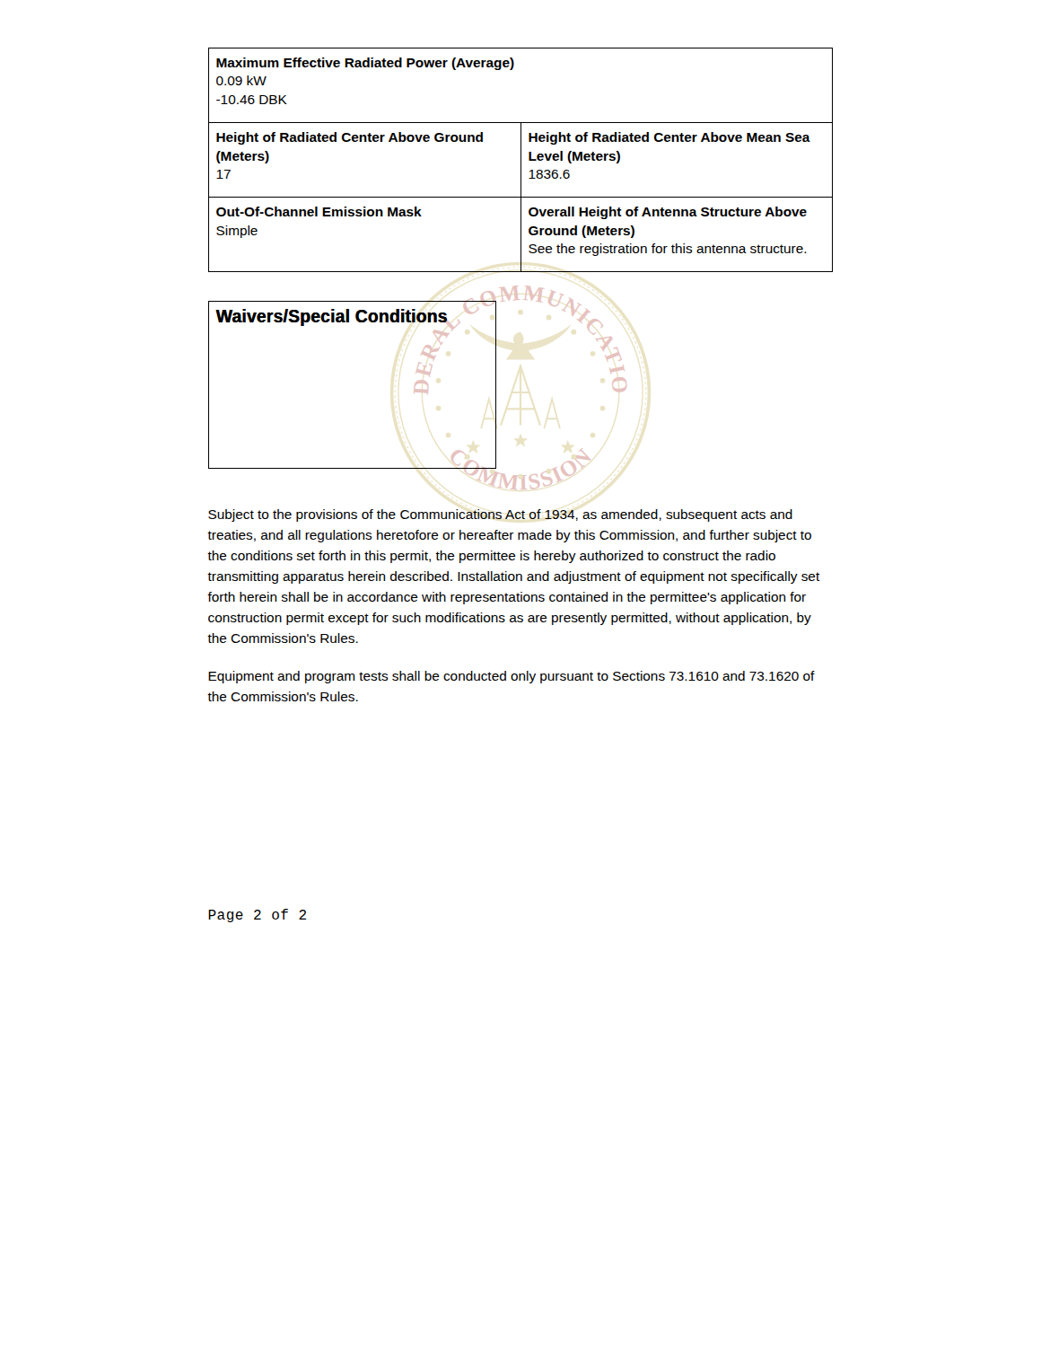FEDERAL COMMUNICATIONS COMMISSION
| Maximum Effective Radiated Power (Average) 0.09 kW -10.46 DBK |
| Height of Radiated Center Above Ground (Meters) 17 | Height of Radiated Center Above Mean Sea Level (Meters) 1836.6 |
| Out-Of-Channel Emission Mask Simple | Overall Height of Antenna Structure Above Ground (Meters) See the registration for this antenna structure. |
Waivers/Special Conditions
Subject to the provisions of the Communications Act of 1934, as amended, subsequent acts and treaties, and all regulations heretofore or hereafter made by this Commission, and further subject to the conditions set forth in this permit, the permittee is hereby authorized to construct the radio transmitting apparatus herein described. Installation and adjustment of equipment not specifically set forth herein shall be in accordance with representations contained in the permittee's application for construction permit except for such modifications as are presently permitted, without application, by the Commission's Rules.
Equipment and program tests shall be conducted only pursuant to Sections 73.1610 and 73.1620 of the Commission's Rules.
Page 2 of 2